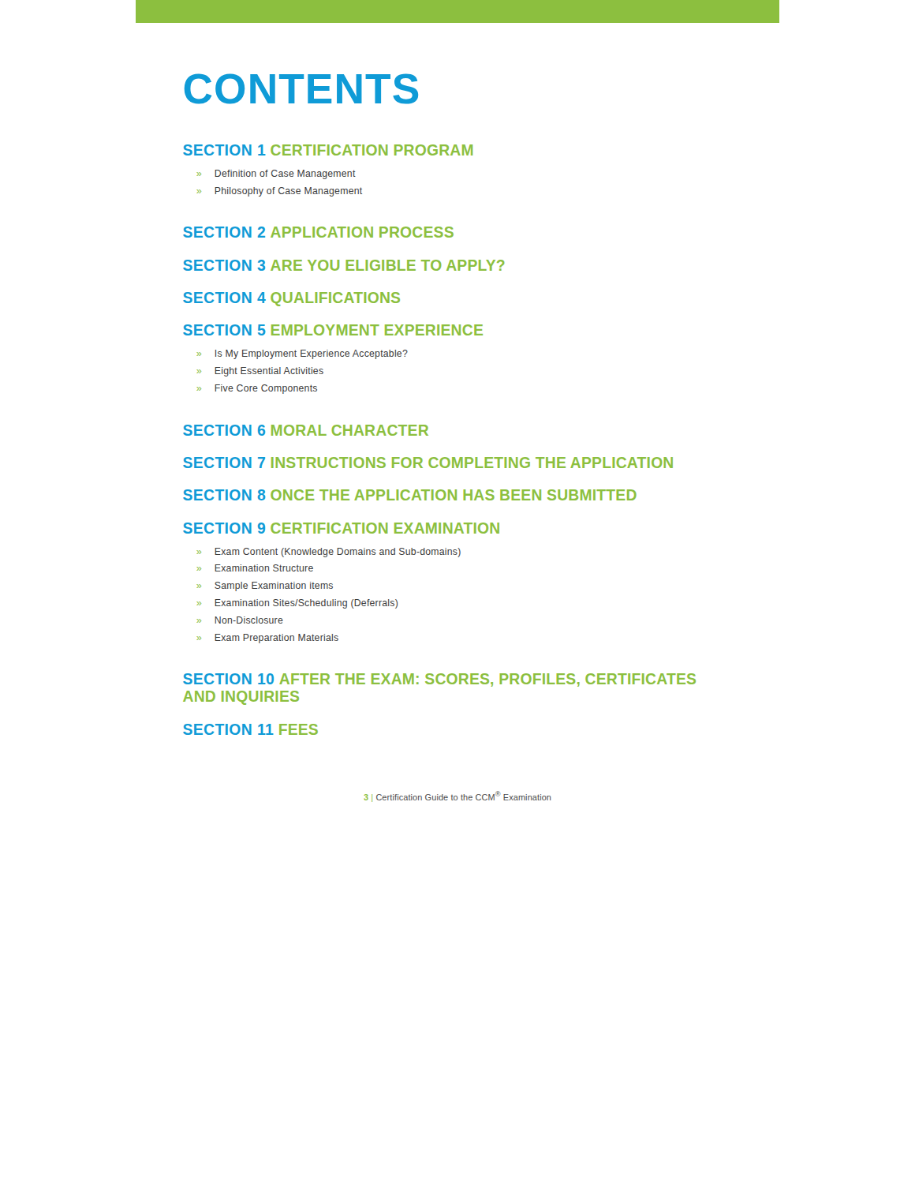CONTENTS
SECTION 1 CERTIFICATION PROGRAM
Definition of Case Management
Philosophy of Case Management
SECTION 2 APPLICATION PROCESS
SECTION 3 ARE YOU ELIGIBLE TO APPLY?
SECTION 4 QUALIFICATIONS
SECTION 5 EMPLOYMENT EXPERIENCE
Is My Employment Experience Acceptable?
Eight Essential Activities
Five Core Components
SECTION 6 MORAL CHARACTER
SECTION 7 INSTRUCTIONS FOR COMPLETING THE APPLICATION
SECTION 8 ONCE THE APPLICATION HAS BEEN SUBMITTED
SECTION 9 CERTIFICATION EXAMINATION
Exam Content (Knowledge Domains and Sub-domains)
Examination Structure
Sample Examination items
Examination Sites/Scheduling (Deferrals)
Non-Disclosure
Exam Preparation Materials
SECTION 10 AFTER THE EXAM: SCORES, PROFILES, CERTIFICATES AND INQUIRIES
SECTION 11 FEES
3 | Certification Guide to the CCM® Examination